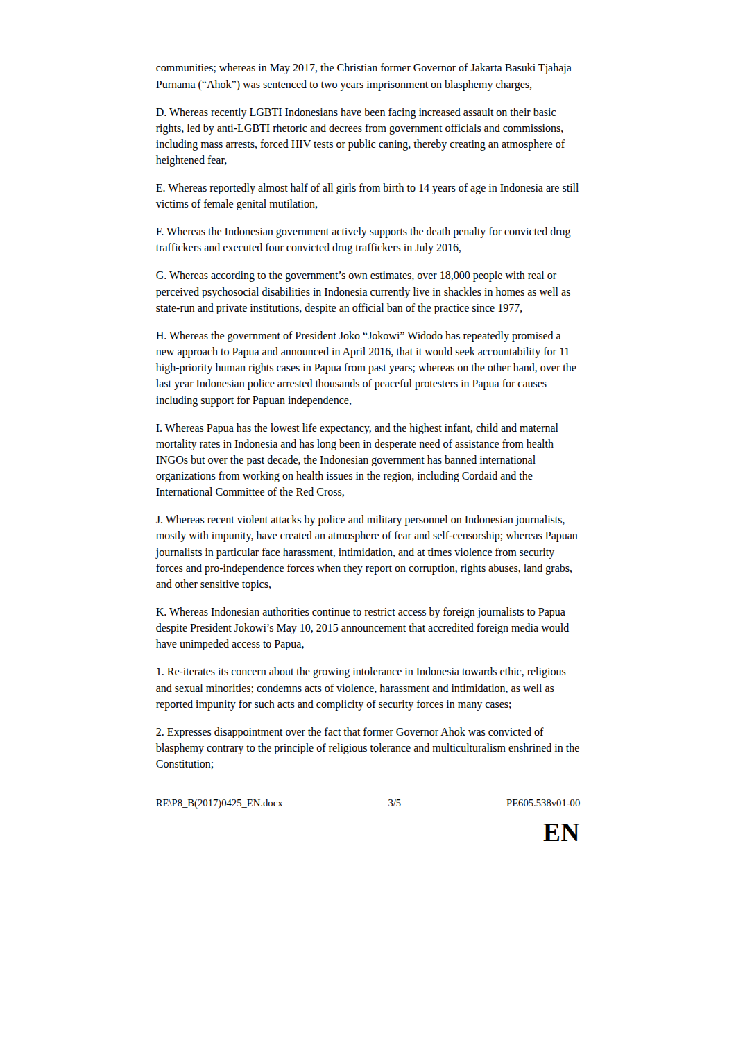communities; whereas in May 2017, the Christian former Governor of Jakarta Basuki Tjahaja Purnama (“Ahok”) was sentenced to two years imprisonment on blasphemy charges,
D. Whereas recently LGBTI Indonesians have been facing increased assault on their basic rights, led by anti-LGBTI rhetoric and decrees from government officials and commissions, including mass arrests, forced HIV tests or public caning, thereby creating an atmosphere of heightened fear,
E. Whereas reportedly almost half of all girls from birth to 14 years of age in Indonesia are still victims of female genital mutilation,
F. Whereas the Indonesian government actively supports the death penalty for convicted drug traffickers and executed four convicted drug traffickers in July 2016,
G. Whereas according to the government’s own estimates, over 18,000 people with real or perceived psychosocial disabilities in Indonesia currently live in shackles in homes as well as state-run and private institutions, despite an official ban of the practice since 1977,
H. Whereas the government of President Joko “Jokowi” Widodo has repeatedly promised a new approach to Papua and announced in April 2016, that it would seek accountability for 11 high-priority human rights cases in Papua from past years; whereas on the other hand, over the last year Indonesian police arrested thousands of peaceful protesters in Papua for causes including support for Papuan independence,
I. Whereas Papua has the lowest life expectancy, and the highest infant, child and maternal mortality rates in Indonesia and has long been in desperate need of assistance from health INGOs but over the past decade, the Indonesian government has banned international organizations from working on health issues in the region, including Cordaid and the International Committee of the Red Cross,
J. Whereas recent violent attacks by police and military personnel on Indonesian journalists, mostly with impunity, have created an atmosphere of fear and self-censorship; whereas Papuan journalists in particular face harassment, intimidation, and at times violence from security forces and pro-independence forces when they report on corruption, rights abuses, land grabs, and other sensitive topics,
K. Whereas Indonesian authorities continue to restrict access by foreign journalists to Papua despite President Jokowi’s May 10, 2015 announcement that accredited foreign media would have unimpeded access to Papua,
1. Re-iterates its concern about the growing intolerance in Indonesia towards ethic, religious and sexual minorities; condemns acts of violence, harassment and intimidation, as well as reported impunity for such acts and complicity of security forces in many cases;
2. Expresses disappointment over the fact that former Governor Ahok was convicted of blasphemy contrary to the principle of religious tolerance and multiculturalism enshrined in the Constitution;
RE\P8_B(2017)0425_EN.docx
3/5
PE605.538v01-00
EN